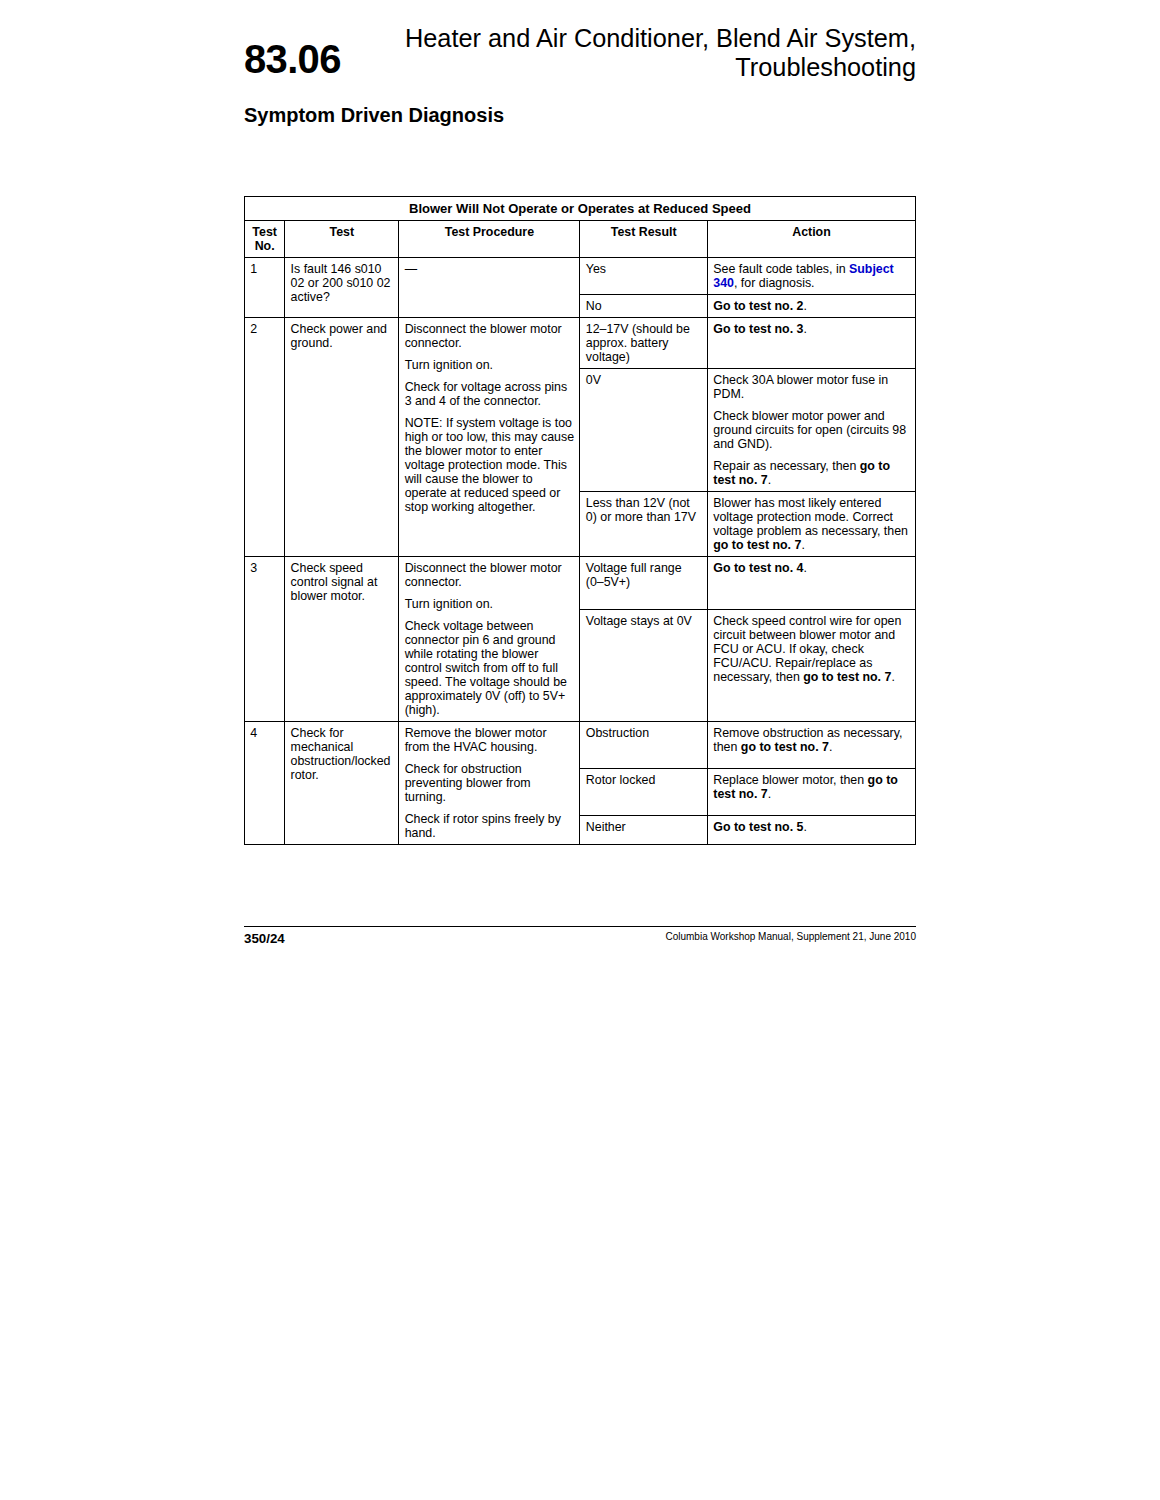83.06
Heater and Air Conditioner, Blend Air System,
Troubleshooting
Symptom Driven Diagnosis
Blower Will Not Operate or Operates at Reduced Speed
| Test No. | Test | Test Procedure | Test Result | Action |
| --- | --- | --- | --- | --- |
| 1 | Is fault 146 s010 02 or 200 s010 02 active? | — | Yes | See fault code tables, in Subject 340 , for diagnosis. |
| No | Go to test no. 2 . |
| 2 | Check power and ground. | Disconnect the blower motor connector. Turn ignition on. Check for voltage across pins 3 and 4 of the connector. NOTE: If system voltage is too high or too low, this may cause the blower motor to enter voltage protection mode. This will cause the blower to operate at reduced speed or stop working altogether. | 12–17V (should be approx. battery voltage) | Go to test no. 3 . |
| 0V | Check 30A blower motor fuse in PDM. Check blower motor power and ground circuits for open (circuits 98 and GND). Repair as necessary, then go to test no. 7 . |
| Less than 12V (not 0) or more than 17V | Blower has most likely entered voltage protection mode. Correct voltage problem as necessary, then go to test no. 7 . |
| 3 | Check speed control signal at blower motor. | Disconnect the blower motor connector. Turn ignition on. Check voltage between connector pin 6 and ground while rotating the blower control switch from off to full speed. The voltage should be approximately 0V (off) to 5V+ (high). | Voltage full range (0–5V+) | Go to test no. 4 . |
| Voltage stays at 0V | Check speed control wire for open circuit between blower motor and FCU or ACU. If okay, check FCU/ACU. Repair/replace as necessary, then go to test no. 7 . |
| 4 | Check for mechanical obstruction/locked rotor. | Remove the blower motor from the HVAC housing. Check for obstruction preventing blower from turning. Check if rotor spins freely by hand. | Obstruction | Remove obstruction as necessary, then go to test no. 7 . |
| Rotor locked | Replace blower motor, then go to test no. 7 . |
| Neither | Go to test no. 5 . |
350/24
Columbia Workshop Manual, Supplement 21, June 2010